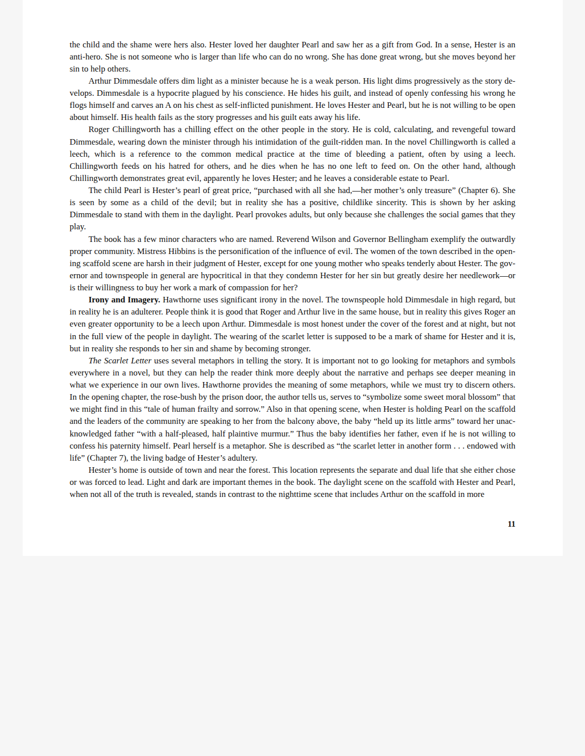the child and the shame were hers also. Hester loved her daughter Pearl and saw her as a gift from God. In a sense, Hester is an anti-hero. She is not someone who is larger than life who can do no wrong. She has done great wrong, but she moves beyond her sin to help others.
Arthur Dimmesdale offers dim light as a minister because he is a weak person. His light dims progressively as the story develops. Dimmesdale is a hypocrite plagued by his conscience. He hides his guilt, and instead of openly confessing his wrong he flogs himself and carves an A on his chest as self-inflicted punishment. He loves Hester and Pearl, but he is not willing to be open about himself. His health fails as the story progresses and his guilt eats away his life.
Roger Chillingworth has a chilling effect on the other people in the story. He is cold, calculating, and revengeful toward Dimmesdale, wearing down the minister through his intimidation of the guilt-ridden man. In the novel Chillingworth is called a leech, which is a reference to the common medical practice at the time of bleeding a patient, often by using a leech. Chillingworth feeds on his hatred for others, and he dies when he has no one left to feed on. On the other hand, although Chillingworth demonstrates great evil, apparently he loves Hester; and he leaves a considerable estate to Pearl.
The child Pearl is Hester’s pearl of great price, “purchased with all she had,—her mother’s only treasure” (Chapter 6). She is seen by some as a child of the devil; but in reality she has a positive, childlike sincerity. This is shown by her asking Dimmesdale to stand with them in the daylight. Pearl provokes adults, but only because she challenges the social games that they play.
The book has a few minor characters who are named. Reverend Wilson and Governor Bellingham exemplify the outwardly proper community. Mistress Hibbins is the personification of the influence of evil. The women of the town described in the opening scaffold scene are harsh in their judgment of Hester, except for one young mother who speaks tenderly about Hester. The governor and townspeople in general are hypocritical in that they condemn Hester for her sin but greatly desire her needlework—or is their willingness to buy her work a mark of compassion for her?
Irony and Imagery. Hawthorne uses significant irony in the novel. The townspeople hold Dimmesdale in high regard, but in reality he is an adulterer. People think it is good that Roger and Arthur live in the same house, but in reality this gives Roger an even greater opportunity to be a leech upon Arthur. Dimmesdale is most honest under the cover of the forest and at night, but not in the full view of the people in daylight. The wearing of the scarlet letter is supposed to be a mark of shame for Hester and it is, but in reality she responds to her sin and shame by becoming stronger.
The Scarlet Letter uses several metaphors in telling the story. It is important not to go looking for metaphors and symbols everywhere in a novel, but they can help the reader think more deeply about the narrative and perhaps see deeper meaning in what we experience in our own lives. Hawthorne provides the meaning of some metaphors, while we must try to discern others. In the opening chapter, the rose-bush by the prison door, the author tells us, serves to “symbolize some sweet moral blossom” that we might find in this “tale of human frailty and sorrow.” Also in that opening scene, when Hester is holding Pearl on the scaffold and the leaders of the community are speaking to her from the balcony above, the baby “held up its little arms” toward her unacknowledged father “with a half-pleased, half plaintive murmur.” Thus the baby identifies her father, even if he is not willing to confess his paternity himself. Pearl herself is a metaphor. She is described as “the scarlet letter in another form . . . endowed with life” (Chapter 7), the living badge of Hester’s adultery.
Hester’s home is outside of town and near the forest. This location represents the separate and dual life that she either chose or was forced to lead. Light and dark are important themes in the book. The daylight scene on the scaffold with Hester and Pearl, when not all of the truth is revealed, stands in contrast to the nighttime scene that includes Arthur on the scaffold in more
11